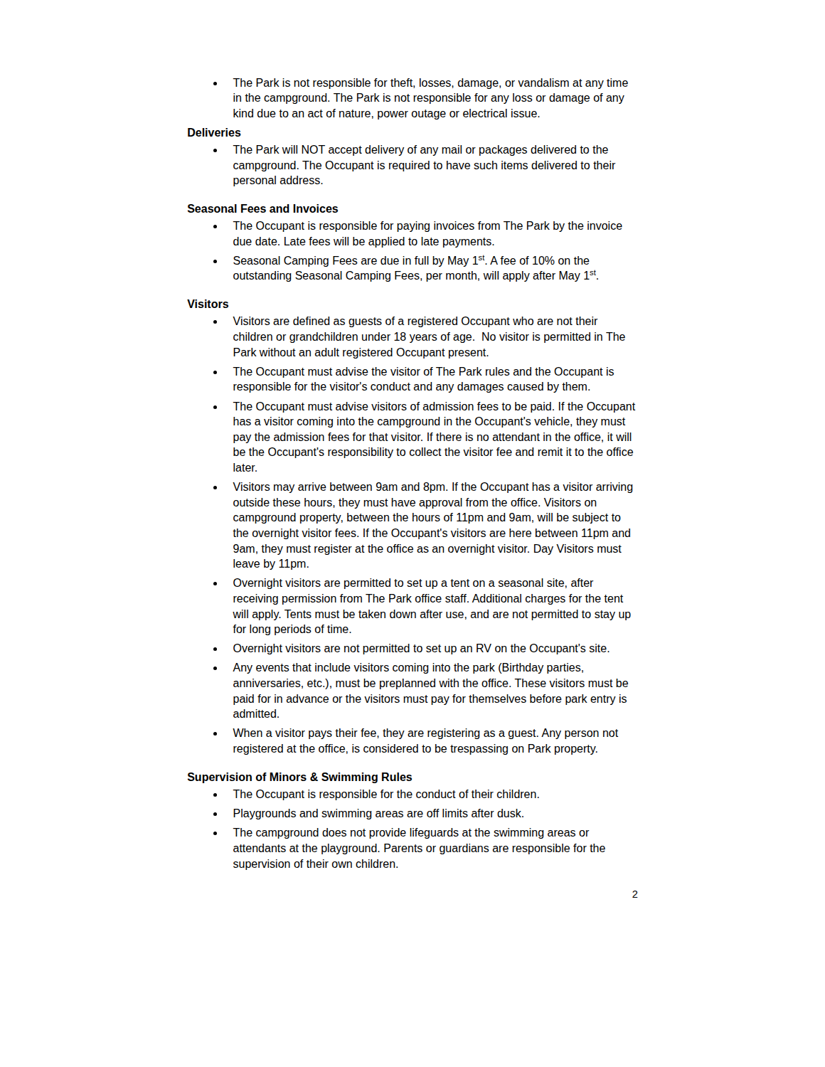The Park is not responsible for theft, losses, damage, or vandalism at any time in the campground. The Park is not responsible for any loss or damage of any kind due to an act of nature, power outage or electrical issue.
Deliveries
The Park will NOT accept delivery of any mail or packages delivered to the campground. The Occupant is required to have such items delivered to their personal address.
Seasonal Fees and Invoices
The Occupant is responsible for paying invoices from The Park by the invoice due date. Late fees will be applied to late payments.
Seasonal Camping Fees are due in full by May 1st. A fee of 10% on the outstanding Seasonal Camping Fees, per month, will apply after May 1st.
Visitors
Visitors are defined as guests of a registered Occupant who are not their children or grandchildren under 18 years of age. No visitor is permitted in The Park without an adult registered Occupant present.
The Occupant must advise the visitor of The Park rules and the Occupant is responsible for the visitor's conduct and any damages caused by them.
The Occupant must advise visitors of admission fees to be paid. If the Occupant has a visitor coming into the campground in the Occupant's vehicle, they must pay the admission fees for that visitor. If there is no attendant in the office, it will be the Occupant's responsibility to collect the visitor fee and remit it to the office later.
Visitors may arrive between 9am and 8pm. If the Occupant has a visitor arriving outside these hours, they must have approval from the office. Visitors on campground property, between the hours of 11pm and 9am, will be subject to the overnight visitor fees. If the Occupant's visitors are here between 11pm and 9am, they must register at the office as an overnight visitor. Day Visitors must leave by 11pm.
Overnight visitors are permitted to set up a tent on a seasonal site, after receiving permission from The Park office staff. Additional charges for the tent will apply. Tents must be taken down after use, and are not permitted to stay up for long periods of time.
Overnight visitors are not permitted to set up an RV on the Occupant's site.
Any events that include visitors coming into the park (Birthday parties, anniversaries, etc.), must be preplanned with the office. These visitors must be paid for in advance or the visitors must pay for themselves before park entry is admitted.
When a visitor pays their fee, they are registering as a guest. Any person not registered at the office, is considered to be trespassing on Park property.
Supervision of Minors & Swimming Rules
The Occupant is responsible for the conduct of their children.
Playgrounds and swimming areas are off limits after dusk.
The campground does not provide lifeguards at the swimming areas or attendants at the playground. Parents or guardians are responsible for the supervision of their own children.
2